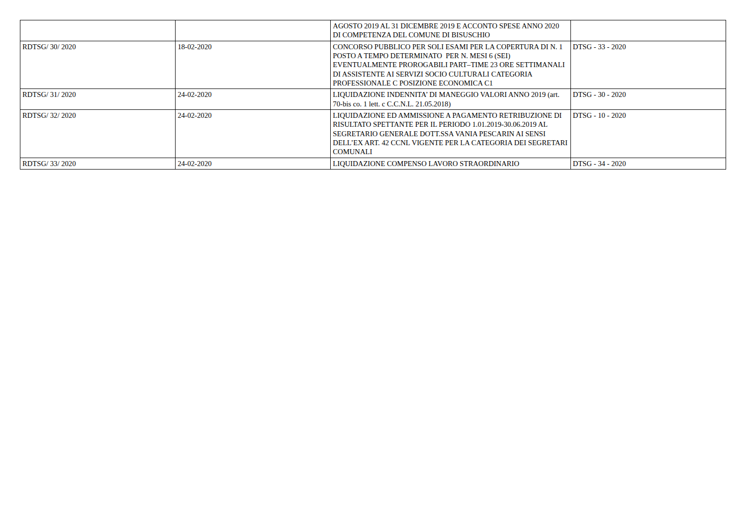| | | AGOSTO 2019 AL 31 DICEMBRE 2019 E ACCONTO SPESE ANNO 2020 DI COMPETENZA DEL COMUNE DI BISUSCHIO | |
| RDTSG/ 30/ 2020 | 18-02-2020 | CONCORSO PUBBLICO PER SOLI ESAMI PER LA COPERTURA DI N. 1 POSTO A TEMPO DETERMINATO PER N. MESI 6 (SEI) EVENTUALMENTE PROROGABILI PART–TIME 23 ORE SETTIMANALI DI ASSISTENTE AI SERVIZI SOCIO CULTURALI CATEGORIA PROFESSIONALE C POSIZIONE ECONOMICA C1 | DTSG - 33 - 2020 |
| RDTSG/ 31/ 2020 | 24-02-2020 | LIQUIDAZIONE INDENNITA’ DI MANEGGIO VALORI ANNO 2019 (art. 70-bis co. 1 lett. c C.C.N.L. 21.05.2018) | DTSG - 30 - 2020 |
| RDTSG/ 32/ 2020 | 24-02-2020 | LIQUIDAZIONE ED AMMISSIONE A PAGAMENTO RETRIBUZIONE DI RISULTATO SPETTANTE PER IL PERIODO 1.01.2019-30.06.2019 AL SEGRETARIO GENERALE DOTT.SSA VANIA PESCARIN AI SENSI DELL’EX ART. 42 CCNL VIGENTE PER LA CATEGORIA DEI SEGRETARI COMUNALI | DTSG - 10 - 2020 |
| RDTSG/ 33/ 2020 | 24-02-2020 | LIQUIDAZIONE COMPENSO LAVORO STRAORDINARIO | DTSG - 34 - 2020 |